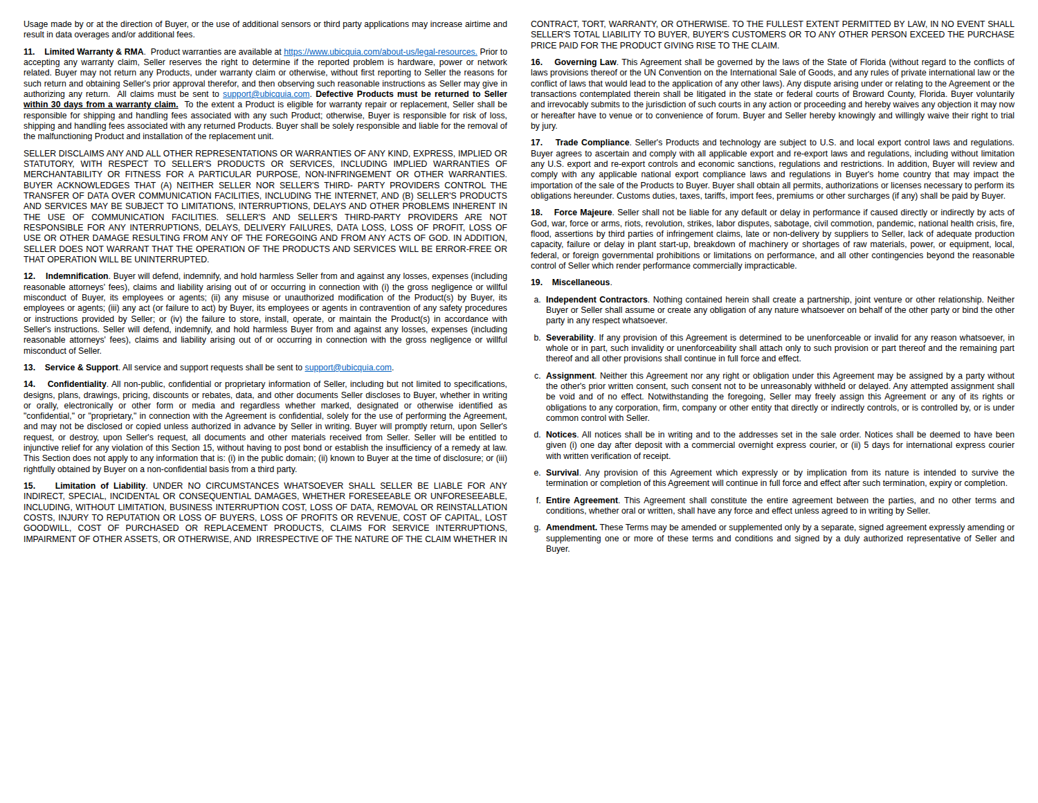Usage made by or at the direction of Buyer, or the use of additional sensors or third party applications may increase airtime and result in data overages and/or additional fees.
11. Limited Warranty & RMA. Product warranties are available at https://www.ubicquia.com/about-us/legal-resources. Prior to accepting any warranty claim, Seller reserves the right to determine if the reported problem is hardware, power or network related. Buyer may not return any Products, under warranty claim or otherwise, without first reporting to Seller the reasons for such return and obtaining Seller's prior approval therefor, and then observing such reasonable instructions as Seller may give in authorizing any return. All claims must be sent to support@ubicquia.com. Defective Products must be returned to Seller within 30 days from a warranty claim. To the extent a Product is eligible for warranty repair or replacement, Seller shall be responsible for shipping and handling fees associated with any such Product; otherwise, Buyer is responsible for risk of loss, shipping and handling fees associated with any returned Products. Buyer shall be solely responsible and liable for the removal of the malfunctioning Product and installation of the replacement unit.
Seller disclaims any and all other representations or warranties of any kind, express, implied or statutory, with respect to Seller's products or services, including implied warranties of merchantability or fitness for a particular purpose, non-infringement or other warranties. Buyer acknowledges that (a) neither Seller nor Seller's third- party providers control the transfer of data over communication facilities, including the internet, and (b) Seller's products and services may be subject to limitations, interruptions, delays and other problems inherent in the use of communication facilities. Seller's and Seller's third-party providers are not responsible for any interruptions, delays, delivery failures, data loss, loss of profit, loss of use or other damage resulting from any of the foregoing and from any acts of God. In addition, Seller does not warrant that the operation of the products and services will be error-free or that operation will be uninterrupted.
12. Indemnification. Buyer will defend, indemnify, and hold harmless Seller from and against any losses, expenses (including reasonable attorneys' fees), claims and liability arising out of or occurring in connection with (i) the gross negligence or willful misconduct of Buyer, its employees or agents; (ii) any misuse or unauthorized modification of the Product(s) by Buyer, its employees or agents; (iii) any act (or failure to act) by Buyer, its employees or agents in contravention of any safety procedures or instructions provided by Seller; or (iv) the failure to store, install, operate, or maintain the Product(s) in accordance with Seller's instructions. Seller will defend, indemnify, and hold harmless Buyer from and against any losses, expenses (including reasonable attorneys' fees), claims and liability arising out of or occurring in connection with the gross negligence or willful misconduct of Seller.
13. Service & Support. All service and support requests shall be sent to support@ubicquia.com.
14. Confidentiality. All non-public, confidential or proprietary information of Seller, including but not limited to specifications, designs, plans, drawings, pricing, discounts or rebates, data, and other documents Seller discloses to Buyer, whether in writing or orally, electronically or other form or media and regardless whether marked, designated or otherwise identified as "confidential," or "proprietary," in connection with the Agreement is confidential, solely for the use of performing the Agreement, and may not be disclosed or copied unless authorized in advance by Seller in writing. Buyer will promptly return, upon Seller's request, or destroy, upon Seller's request, all documents and other materials received from Seller. Seller will be entitled to injunctive relief for any violation of this Section 15, without having to post bond or establish the insufficiency of a remedy at law. This Section does not apply to any information that is: (i) in the public domain; (ii) known to Buyer at the time of disclosure; or (iii) rightfully obtained by Buyer on a non-confidential basis from a third party.
15. Limitation of Liability. Under no circumstances whatsoever shall Seller be liable for any indirect, special, incidental or consequential damages, whether foreseeable or unforeseeable, including, without limitation, business interruption cost, loss of data, removal or reinstallation costs, injury to reputation or loss of buyers, loss of profits or revenue, cost of capital, lost goodwill, cost of purchased or replacement products, claims for service interruptions, impairment of other assets, or otherwise, and irrespective of the nature of the claim whether in contract, tort, warranty, or otherwise. To the fullest extent permitted by law, in no event shall Seller's total liability to Buyer, Buyer's customers or to any other person exceed the purchase price paid for the product giving rise to the claim.
16. Governing Law. This Agreement shall be governed by the laws of the State of Florida (without regard to the conflicts of laws provisions thereof or the UN Convention on the International Sale of Goods, and any rules of private international law or the conflict of laws that would lead to the application of any other laws). Any dispute arising under or relating to the Agreement or the transactions contemplated therein shall be litigated in the state or federal courts of Broward County, Florida. Buyer voluntarily and irrevocably submits to the jurisdiction of such courts in any action or proceeding and hereby waives any objection it may now or hereafter have to venue or to convenience of forum. Buyer and Seller hereby knowingly and willingly waive their right to trial by jury.
17. Trade Compliance. Seller's Products and technology are subject to U.S. and local export control laws and regulations. Buyer agrees to ascertain and comply with all applicable export and re-export laws and regulations, including without limitation any U.S. export and re-export controls and economic sanctions, regulations and restrictions. In addition, Buyer will review and comply with any applicable national export compliance laws and regulations in Buyer's home country that may impact the importation of the sale of the Products to Buyer. Buyer shall obtain all permits, authorizations or licenses necessary to perform its obligations hereunder. Customs duties, taxes, tariffs, import fees, premiums or other surcharges (if any) shall be paid by Buyer.
18. Force Majeure. Seller shall not be liable for any default or delay in performance if caused directly or indirectly by acts of God, war, force or arms, riots, revolution, strikes, labor disputes, sabotage, civil commotion, pandemic, national health crisis, fire, flood, assertions by third parties of infringement claims, late or non-delivery by suppliers to Seller, lack of adequate production capacity, failure or delay in plant start-up, breakdown of machinery or shortages of raw materials, power, or equipment, local, federal, or foreign governmental prohibitions or limitations on performance, and all other contingencies beyond the reasonable control of Seller which render performance commercially impracticable.
19. Miscellaneous.
Independent Contractors. Nothing contained herein shall create a partnership, joint venture or other relationship. Neither Buyer or Seller shall assume or create any obligation of any nature whatsoever on behalf of the other party or bind the other party in any respect whatsoever.
Severability. If any provision of this Agreement is determined to be unenforceable or invalid for any reason whatsoever, in whole or in part, such invalidity or unenforceability shall attach only to such provision or part thereof and the remaining part thereof and all other provisions shall continue in full force and effect.
Assignment. Neither this Agreement nor any right or obligation under this Agreement may be assigned by a party without the other's prior written consent, such consent not to be unreasonably withheld or delayed. Any attempted assignment shall be void and of no effect. Notwithstanding the foregoing, Seller may freely assign this Agreement or any of its rights or obligations to any corporation, firm, company or other entity that directly or indirectly controls, or is controlled by, or is under common control with Seller.
Notices. All notices shall be in writing and to the addresses set in the sale order. Notices shall be deemed to have been given (i) one day after deposit with a commercial overnight express courier, or (ii) 5 days for international express courier with written verification of receipt.
Survival. Any provision of this Agreement which expressly or by implication from its nature is intended to survive the termination or completion of this Agreement will continue in full force and effect after such termination, expiry or completion.
Entire Agreement. This Agreement shall constitute the entire agreement between the parties, and no other terms and conditions, whether oral or written, shall have any force and effect unless agreed to in writing by Seller.
Amendment. These Terms may be amended or supplemented only by a separate, signed agreement expressly amending or supplementing one or more of these terms and conditions and signed by a duly authorized representative of Seller and Buyer.